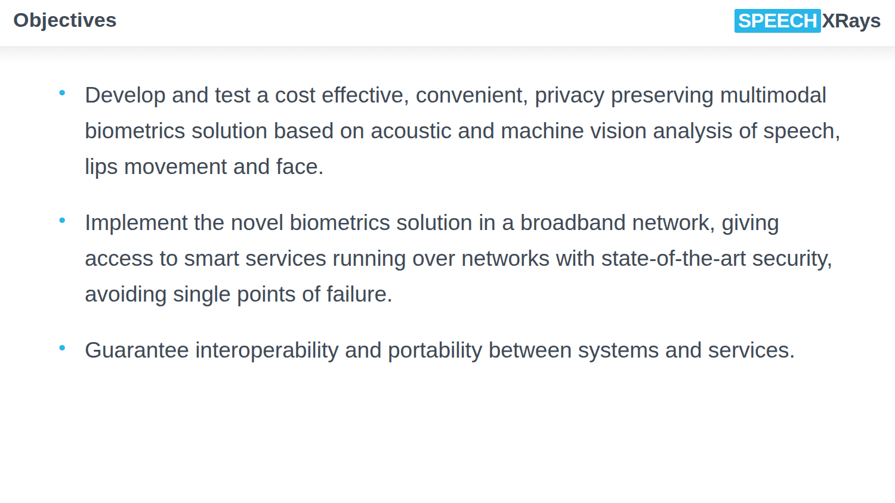Objectives
SPEECH XRays
Develop and test a cost effective, convenient, privacy preserving multimodal biometrics solution based on acoustic and machine vision analysis of speech, lips movement and face.
Implement the novel biometrics solution in a broadband network, giving access to smart services running over networks with state-of-the-art security, avoiding single points of failure.
Guarantee interoperability and portability between systems and services.